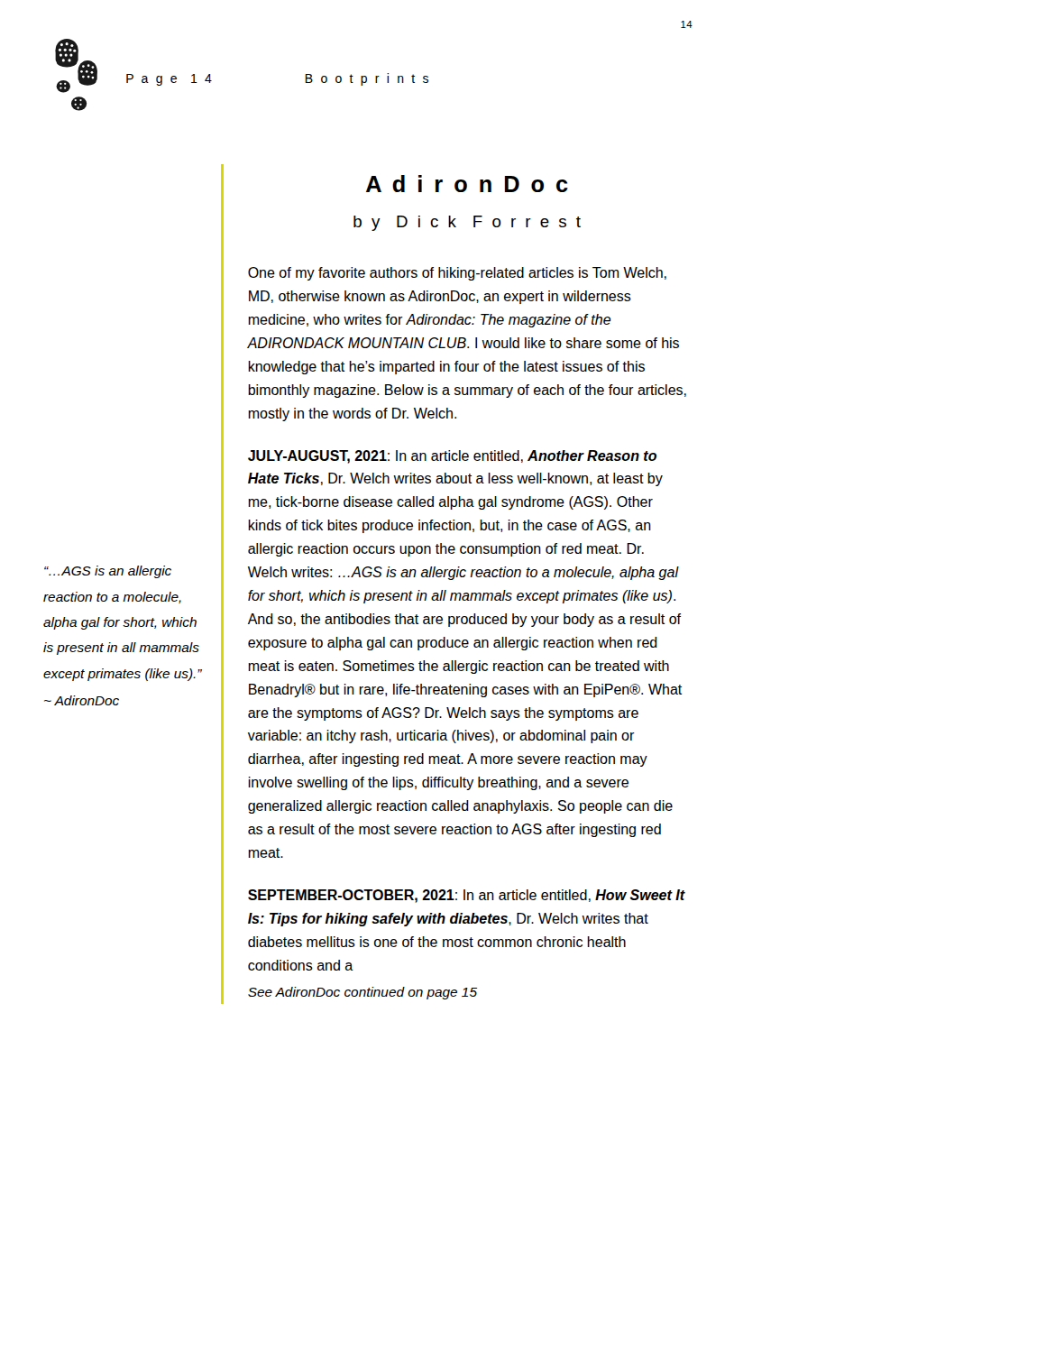14
P a g e 1 4 B o o t p r i n t s
“…AGS is an allergic reaction to a molecule, alpha gal for short, which is present in all mammals except primates (like us).” ~ AdironDoc
A d i r o n D o c
b y D i c k F o r r e s t
One of my favorite authors of hiking-related articles is Tom Welch, MD, otherwise known as AdironDoc, an expert in wilderness medicine, who writes for Adirondac: The magazine of the ADIRONDACK MOUNTAIN CLUB. I would like to share some of his knowledge that he’s imparted in four of the latest issues of this bimonthly magazine. Below is a summary of each of the four articles, mostly in the words of Dr. Welch.
JULY-AUGUST, 2021: In an article entitled, Another Reason to Hate Ticks, Dr. Welch writes about a less well-known, at least by me, tick-borne disease called alpha gal syndrome (AGS). Other kinds of tick bites produce infection, but, in the case of AGS, an allergic reaction occurs upon the consumption of red meat. Dr. Welch writes: …AGS is an allergic reaction to a molecule, alpha gal for short, which is present in all mammals except primates (like us). And so, the antibodies that are produced by your body as a result of exposure to alpha gal can produce an allergic reaction when red meat is eaten. Sometimes the allergic reaction can be treated with Benadryl® but in rare, life-threatening cases with an EpiPen®. What are the symptoms of AGS? Dr. Welch says the symptoms are variable: an itchy rash, urticaria (hives), or abdominal pain or diarrhea, after ingesting red meat. A more severe reaction may involve swelling of the lips, difficulty breathing, and a severe generalized allergic reaction called anaphylaxis. So people can die as a result of the most severe reaction to AGS after ingesting red meat.
SEPTEMBER-OCTOBER, 2021: In an article entitled, How Sweet It Is: Tips for hiking safely with diabetes, Dr. Welch writes that diabetes mellitus is one of the most common chronic health conditions and a
See AdironDoc continued on page 15